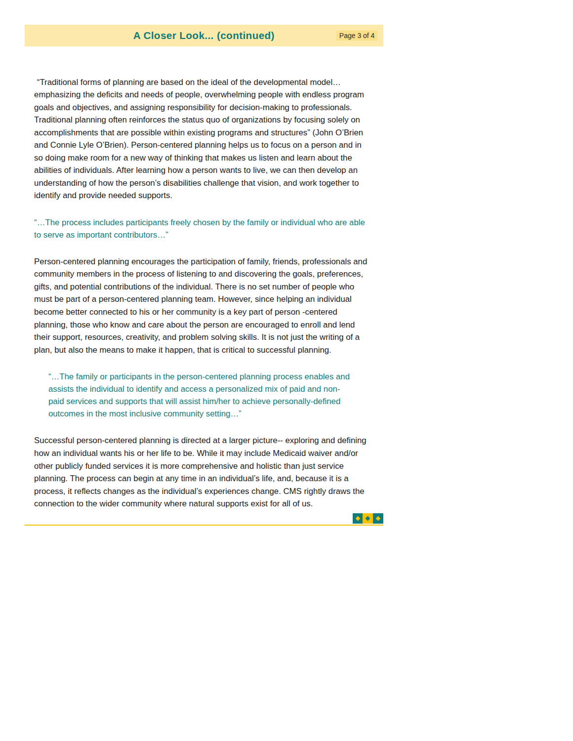A Closer Look... (continued)
Page 3 of 4
“Traditional forms of planning are based on the ideal of the developmental model…emphasizing the deficits and needs of people, overwhelming people with endless program goals and objectives, and assigning responsibility for decision-making to professionals. Traditional planning often reinforces the status quo of organizations by focusing solely on accomplishments that are possible within existing programs and structures” (John O’Brien and Connie Lyle O’Brien). Person-centered planning helps us to focus on a person and in so doing make room for a new way of thinking that makes us listen and learn about the abilities of individuals. After learning how a person wants to live, we can then develop an understanding of how the person’s disabilities challenge that vision, and work together to identify and provide needed supports.
“…The process includes participants freely chosen by the family or individual who are able to serve as important contributors…”
Person-centered planning encourages the participation of family, friends, professionals and community members in the process of listening to and discovering the goals, preferences, gifts, and potential contributions of the individual. There is no set number of people who must be part of a person-centered planning team. However, since helping an individual become better connected to his or her community is a key part of person -centered planning, those who know and care about the person are encouraged to enroll and lend their support, resources, creativity, and problem solving skills. It is not just the writing of a plan, but also the means to make it happen, that is critical to successful planning.
“…The family or participants in the person-centered planning process enables and assists the individual to identify and access a personalized mix of paid and non-paid services and supports that will assist him/her to achieve personally-defined outcomes in the most inclusive community setting…”
Successful person-centered planning is directed at a larger picture-- exploring and defining how an individual wants his or her life to be. While it may include Medicaid waiver and/or other publicly funded services it is more comprehensive and holistic than just service planning. The process can begin at any time in an individual’s life, and, because it is a process, it reflects changes as the individual’s experiences change. CMS rightly draws the connection to the wider community where natural supports exist for all of us.